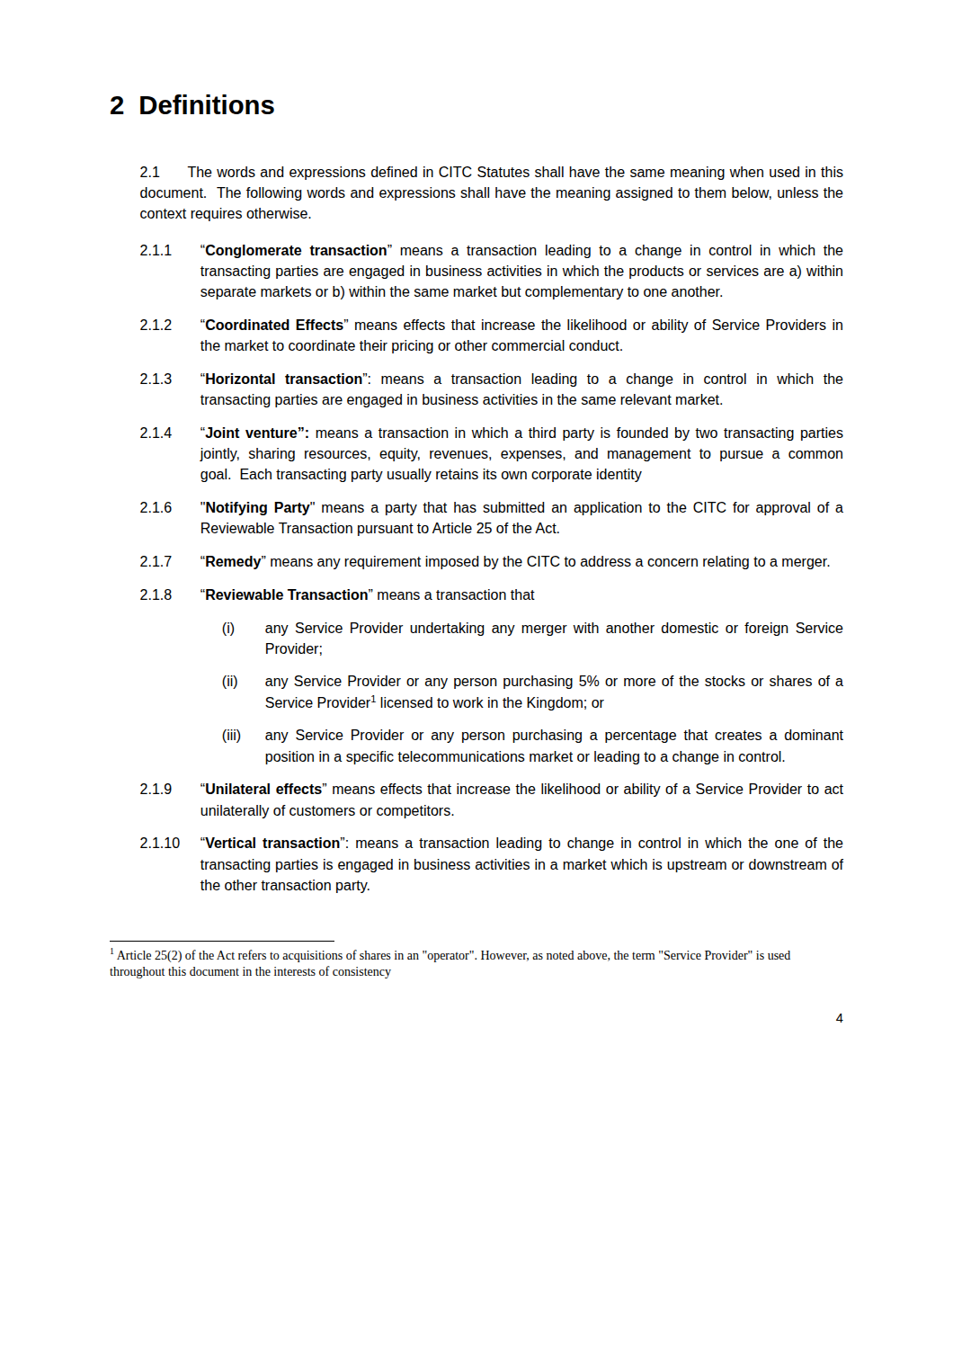2 Definitions
2.1 The words and expressions defined in CITC Statutes shall have the same meaning when used in this document. The following words and expressions shall have the meaning assigned to them below, unless the context requires otherwise.
2.1.1 “Conglomerate transaction” means a transaction leading to a change in control in which the transacting parties are engaged in business activities in which the products or services are a) within separate markets or b) within the same market but complementary to one another.
2.1.2 “Coordinated Effects” means effects that increase the likelihood or ability of Service Providers in the market to coordinate their pricing or other commercial conduct.
2.1.3 “Horizontal transaction”: means a transaction leading to a change in control in which the transacting parties are engaged in business activities in the same relevant market.
2.1.4 “Joint venture”: means a transaction in which a third party is founded by two transacting parties jointly, sharing resources, equity, revenues, expenses, and management to pursue a common goal. Each transacting party usually retains its own corporate identity
2.1.6 "Notifying Party" means a party that has submitted an application to the CITC for approval of a Reviewable Transaction pursuant to Article 25 of the Act.
2.1.7 “Remedy” means any requirement imposed by the CITC to address a concern relating to a merger.
2.1.8 “Reviewable Transaction” means a transaction that
(i) any Service Provider undertaking any merger with another domestic or foreign Service Provider;
(ii) any Service Provider or any person purchasing 5% or more of the stocks or shares of a Service Provider1 licensed to work in the Kingdom; or
(iii) any Service Provider or any person purchasing a percentage that creates a dominant position in a specific telecommunications market or leading to a change in control.
2.1.9 “Unilateral effects” means effects that increase the likelihood or ability of a Service Provider to act unilaterally of customers or competitors.
2.1.10 “Vertical transaction”: means a transaction leading to change in control in which the one of the transacting parties is engaged in business activities in a market which is upstream or downstream of the other transaction party.
1 Article 25(2) of the Act refers to acquisitions of shares in an "operator". However, as noted above, the term "Service Provider" is used throughout this document in the interests of consistency
4